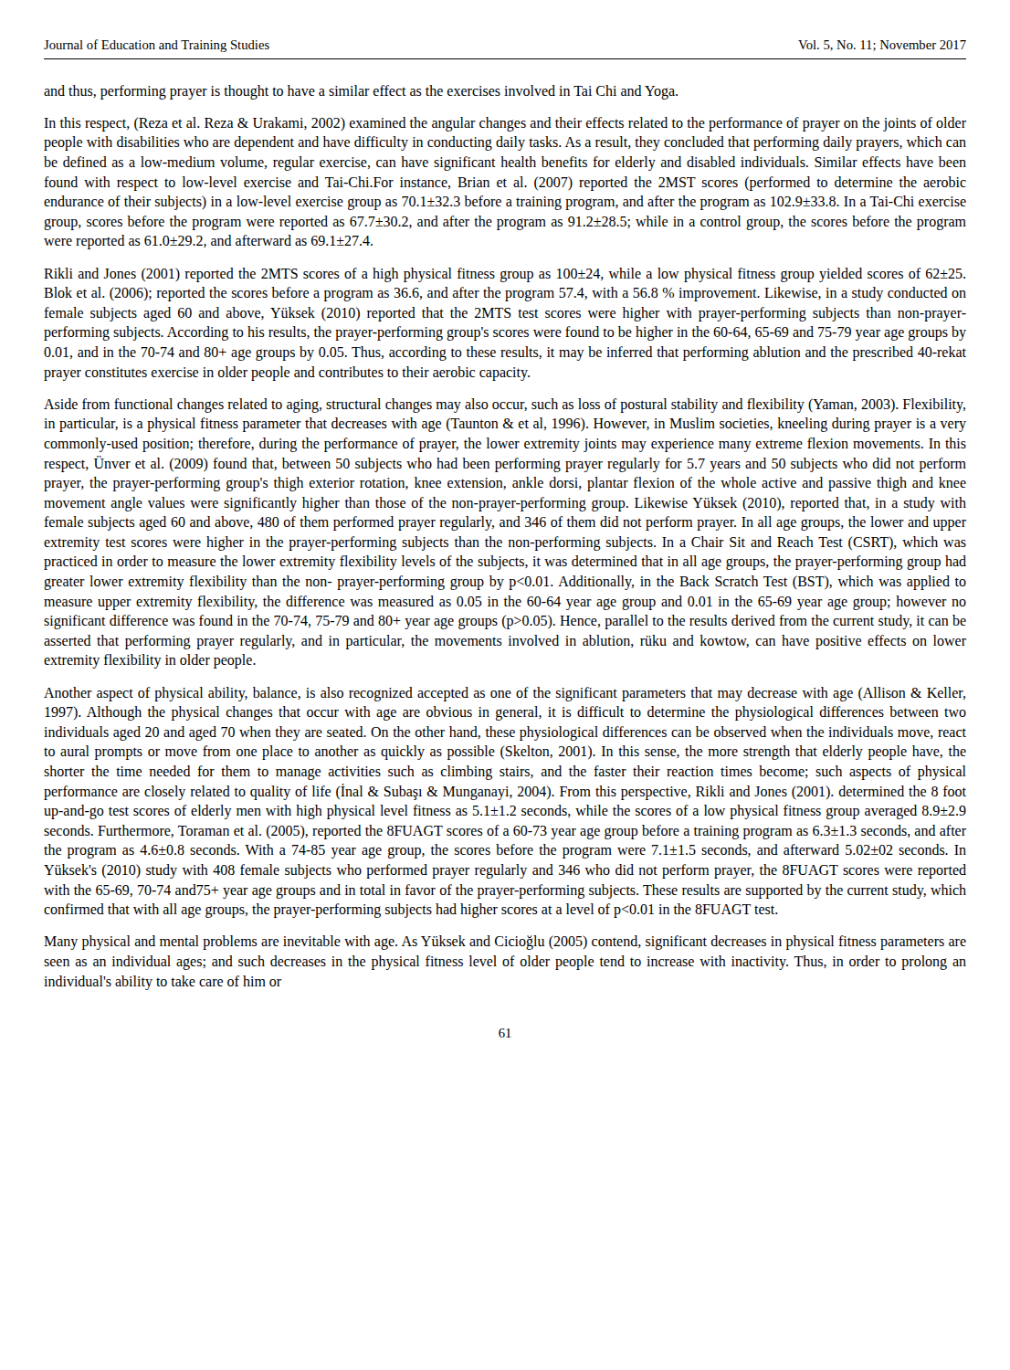Journal of Education and Training Studies Vol. 5, No. 11; November 2017
and thus, performing prayer is thought to have a similar effect as the exercises involved in Tai Chi and Yoga.
In this respect, (Reza et al. Reza & Urakami, 2002) examined the angular changes and their effects related to the performance of prayer on the joints of older people with disabilities who are dependent and have difficulty in conducting daily tasks. As a result, they concluded that performing daily prayers, which can be defined as a low-medium volume, regular exercise, can have significant health benefits for elderly and disabled individuals. Similar effects have been found with respect to low-level exercise and Tai-Chi.For instance, Brian et al. (2007) reported the 2MST scores (performed to determine the aerobic endurance of their subjects) in a low-level exercise group as 70.1±32.3 before a training program, and after the program as 102.9±33.8. In a Tai-Chi exercise group, scores before the program were reported as 67.7±30.2, and after the program as 91.2±28.5; while in a control group, the scores before the program were reported as 61.0±29.2, and afterward as 69.1±27.4.
Rikli and Jones (2001) reported the 2MTS scores of a high physical fitness group as 100±24, while a low physical fitness group yielded scores of 62±25. Blok et al. (2006); reported the scores before a program as 36.6, and after the program 57.4, with a 56.8 % improvement. Likewise, in a study conducted on female subjects aged 60 and above, Yüksek (2010) reported that the 2MTS test scores were higher with prayer-performing subjects than non-prayer-performing subjects. According to his results, the prayer-performing group's scores were found to be higher in the 60-64, 65-69 and 75-79 year age groups by 0.01, and in the 70-74 and 80+ age groups by 0.05. Thus, according to these results, it may be inferred that performing ablution and the prescribed 40-rekat prayer constitutes exercise in older people and contributes to their aerobic capacity.
Aside from functional changes related to aging, structural changes may also occur, such as loss of postural stability and flexibility (Yaman, 2003). Flexibility, in particular, is a physical fitness parameter that decreases with age (Taunton & et al, 1996). However, in Muslim societies, kneeling during prayer is a very commonly-used position; therefore, during the performance of prayer, the lower extremity joints may experience many extreme flexion movements. In this respect, Ünver et al. (2009) found that, between 50 subjects who had been performing prayer regularly for 5.7 years and 50 subjects who did not perform prayer, the prayer-performing group's thigh exterior rotation, knee extension, ankle dorsi, plantar flexion of the whole active and passive thigh and knee movement angle values were significantly higher than those of the non-prayer-performing group. Likewise Yüksek (2010), reported that, in a study with female subjects aged 60 and above, 480 of them performed prayer regularly, and 346 of them did not perform prayer. In all age groups, the lower and upper extremity test scores were higher in the prayer-performing subjects than the non-performing subjects. In a Chair Sit and Reach Test (CSRT), which was practiced in order to measure the lower extremity flexibility levels of the subjects, it was determined that in all age groups, the prayer-performing group had greater lower extremity flexibility than the non- prayer-performing group by p<0.01. Additionally, in the Back Scratch Test (BST), which was applied to measure upper extremity flexibility, the difference was measured as 0.05 in the 60-64 year age group and 0.01 in the 65-69 year age group; however no significant difference was found in the 70-74, 75-79 and 80+ year age groups (p>0.05). Hence, parallel to the results derived from the current study, it can be asserted that performing prayer regularly, and in particular, the movements involved in ablution, rüku and kowtow, can have positive effects on lower extremity flexibility in older people.
Another aspect of physical ability, balance, is also recognized accepted as one of the significant parameters that may decrease with age (Allison & Keller, 1997). Although the physical changes that occur with age are obvious in general, it is difficult to determine the physiological differences between two individuals aged 20 and aged 70 when they are seated. On the other hand, these physiological differences can be observed when the individuals move, react to aural prompts or move from one place to another as quickly as possible (Skelton, 2001). In this sense, the more strength that elderly people have, the shorter the time needed for them to manage activities such as climbing stairs, and the faster their reaction times become; such aspects of physical performance are closely related to quality of life (İnal & Subaşı & Munganayi, 2004). From this perspective, Rikli and Jones (2001). determined the 8 foot up-and-go test scores of elderly men with high physical level fitness as 5.1±1.2 seconds, while the scores of a low physical fitness group averaged 8.9±2.9 seconds. Furthermore, Toraman et al. (2005), reported the 8FUAGT scores of a 60-73 year age group before a training program as 6.3±1.3 seconds, and after the program as 4.6±0.8 seconds. With a 74-85 year age group, the scores before the program were 7.1±1.5 seconds, and afterward 5.02±02 seconds. In Yüksek's (2010) study with 408 female subjects who performed prayer regularly and 346 who did not perform prayer, the 8FUAGT scores were reported with the 65-69, 70-74 and75+ year age groups and in total in favor of the prayer-performing subjects. These results are supported by the current study, which confirmed that with all age groups, the prayer-performing subjects had higher scores at a level of p<0.01 in the 8FUAGT test.
Many physical and mental problems are inevitable with age. As Yüksek and Cicioğlu (2005) contend, significant decreases in physical fitness parameters are seen as an individual ages; and such decreases in the physical fitness level of older people tend to increase with inactivity. Thus, in order to prolong an individual's ability to take care of him or
61